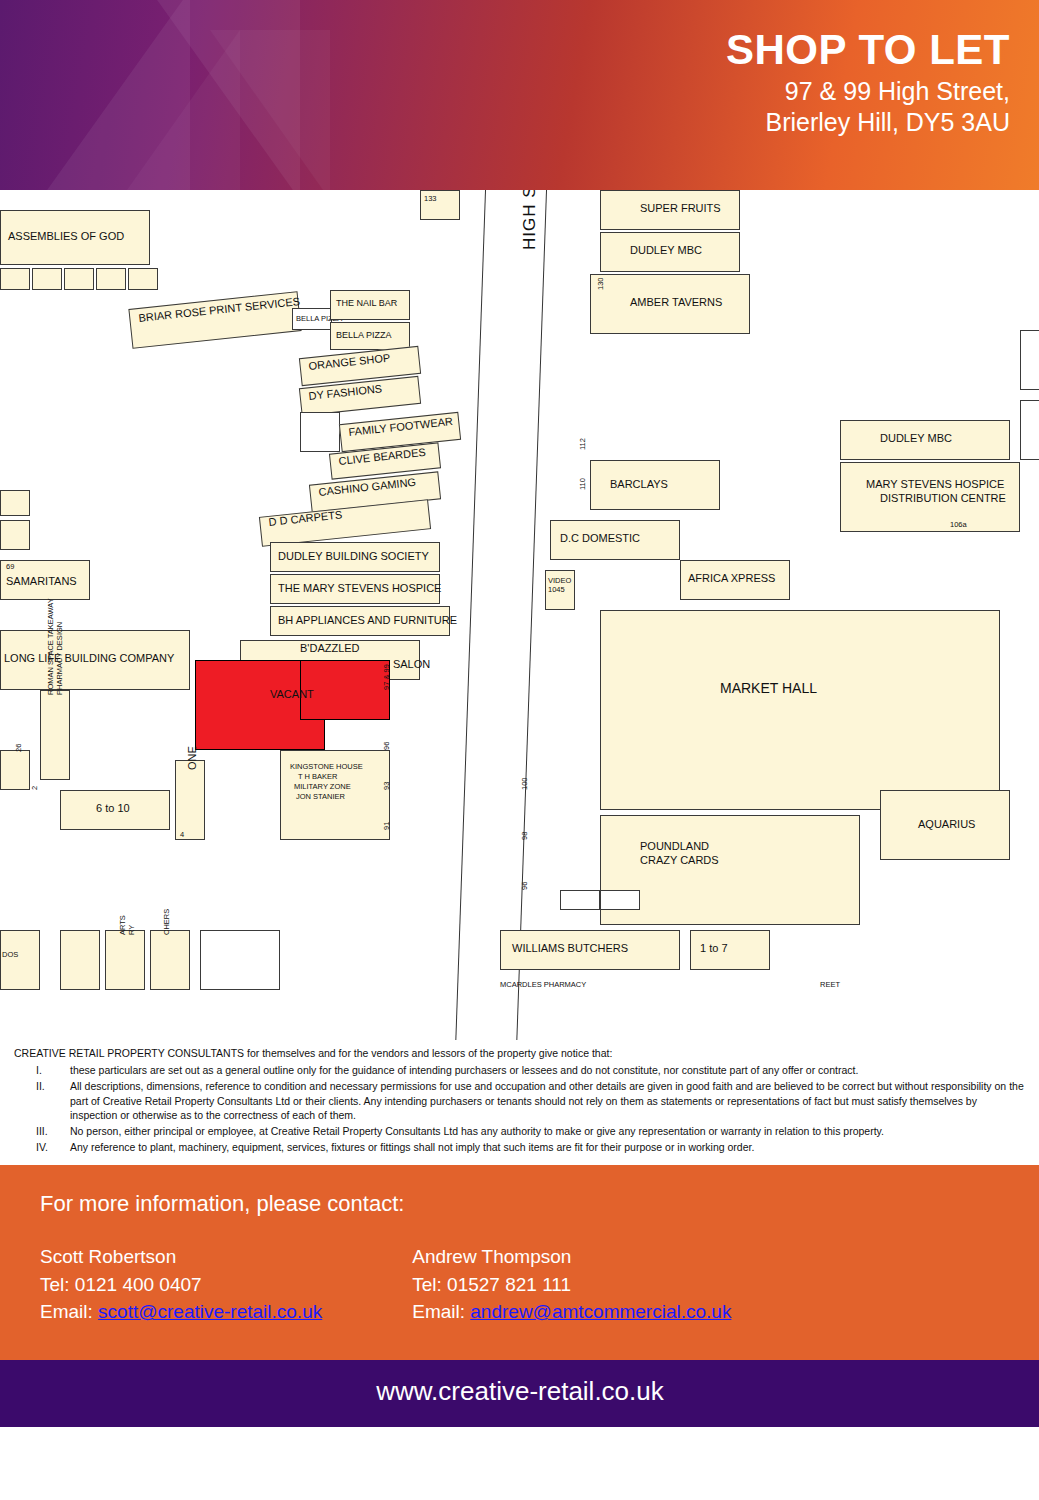SHOP TO LET
97 & 99 High Street,
Brierley Hill, DY5 3AU
HIGH STREET
ASSEMBLIES OF GOD
BRIAR ROSE PRINT SERVICES
BELLA PIZZA
THE NAIL BAR
BELLA PIZZA
ORANGE SHOP
DY FASHIONS
FAMILY FOOTWEAR
CLIVE BEARDES
CASHINO GAMING
D D CARPETS
SAMARITANS
69
DUDLEY BUILDING SOCIETY
THE MARY STEVENS HOSPICE
BH APPLIANCES AND FURNITURE
LONG LIFE BUILDING COMPANY
B'DAZZLED
STUART'S HAIR & BEAUTY SALON
VACANT
97 & 99
ROMAN SPACE TAKEAWAY
PHARMACY DESIGN
26
2
6 to 10
ONE
4
KINGSTONE HOUSE
T H BAKER
MILITARY ZONE
JON STANIER
96
93
91
DOS
ARTS
RY
CHERS
SUPER FRUITS
DUDLEY MBC
AMBER TAVERNS
130
133
127 to
DUDLEY MBC
MARY STEVENS HOSPICE
DISTRIBUTION CENTRE
106a
BARCLAYS
112
110
D.C DOMESTIC
AFRICA XPRESS
VIDEO
1045
MARKET HALL
POUNDLAND
CRAZY CARDS
AQUARIUS
WILLIAMS BUTCHERS
1 to 7
100
98
96
MCARDLES PHARMACY
REET
CREATIVE RETAIL PROPERTY CONSULTANTS for themselves and for the vendors and lessors of the property give notice that:
| I. | these particulars are set out as a general outline only for the guidance of intending purchasers or lessees and do not constitute, nor constitute part of any offer or contract. |
| II. | All descriptions, dimensions, reference to condition and necessary permissions for use and occupation and other details are given in good faith and are believed to be correct but without responsibility on the part of Creative Retail Property Consultants Ltd or their clients. Any intending purchasers or tenants should not rely on them as statements or representations of fact but must satisfy themselves by inspection or otherwise as to the correctness of each of them. |
| III. | No person, either principal or employee, at Creative Retail Property Consultants Ltd has any authority to make or give any representation or warranty in relation to this property. |
| IV. | Any reference to plant, machinery, equipment, services, fixtures or fittings shall not imply that such items are fit for their purpose or in working order. |
For more information, please contact:
Scott Robertson
Tel: 0121 400 0407
Email: scott@creative-retail.co.uk
Andrew Thompson
Tel: 01527 821 111
Email: andrew@amtcommercial.co.uk
www.creative-retail.co.uk